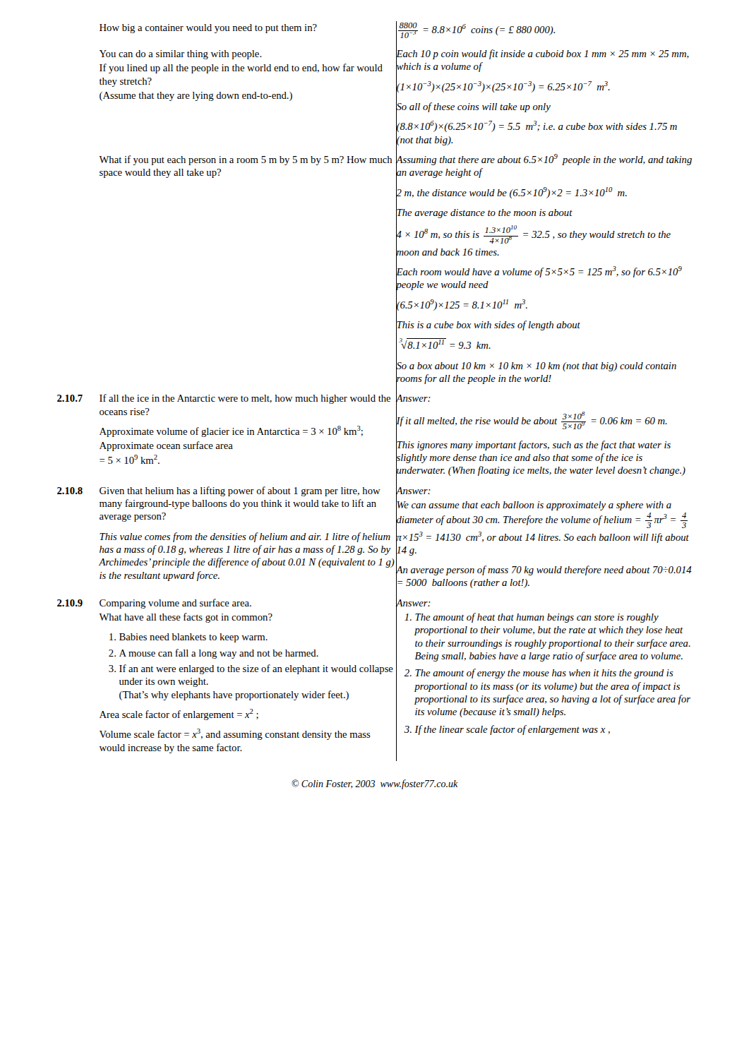| | How big a container would you need to put them in? | 8800 10 −3 = 8.8×10 6 coins (= £ 880 000). |
| | You can do a similar thing with people. If you lined up all the people in the world end to end, how far would they stretch? (Assume that they are lying down end-to-end.) | Each 10 p coin would fit inside a cuboid box 1 mm × 25 mm × 25 mm, which is a volume of (1×10 −3 )×(25×10 −3 )×(25×10 −3 ) = 6.25×10 −7 m 3 . So all of these coins will take up only (8.8×10 6 )×(6.25×10 −7 ) = 5.5 m 3 ; i.e. a cube box with sides 1.75 m (not that big). |
| | What if you put each person in a room 5 m by 5 m by 5 m? How much space would they all take up? | Assuming that there are about 6.5×10 9 people in the world, and taking an average height of 2 m, the distance would be (6.5×10 9 )×2 = 1.3×10 10 m. The average distance to the moon is about 4 × 10 8 m, so this is 1.3×10 10 4×10 8 = 32.5 , so they would stretch to the moon and back 16 times. |
| | | Each room would have a volume of 5×5×5 = 125 m 3 , so for 6.5×10 9 people we would need (6.5×10 9 )×125 = 8.1×10 11 m 3 . This is a cube box with sides of length about 3 √ 8.1×10 11 = 9.3 km. So a box about 10 km × 10 km × 10 km (not that big) could contain rooms for all the people in the world! |
| 2.10.7 | If all the ice in the Antarctic were to melt, how much higher would the oceans rise? Approximate volume of glacier ice in Antarctica = 3 × 10 8 km 3 ; Approximate ocean surface area = 5 × 10 9 km 2 . | Answer: If it all melted, the rise would be about 3×10 8 5×10 9 = 0.06 km = 60 m. This ignores many important factors, such as the fact that water is slightly more dense than ice and also that some of the ice is underwater. (When floating ice melts, the water level doesn’t change.) |
| 2.10.8 | Given that helium has a lifting power of about 1 gram per litre, how many fairground-type balloons do you think it would take to lift an average person? This value comes from the densities of helium and air. 1 litre of helium has a mass of 0.18 g, whereas 1 litre of air has a mass of 1.28 g. So by Archimedes’ principle the difference of about 0.01 N (equivalent to 1 g) is the resultant upward force. | Answer: We can assume that each balloon is approximately a sphere with a diameter of about 30 cm. Therefore the volume of helium = 4 3 πr 3 = 4 3 π×15 3 = 14130 cm 3 , or about 14 litres. So each balloon will lift about 14 g. An average person of mass 70 kg would therefore need about 70÷0.014 = 5000 balloons (rather a lot!). |
| 2.10.9 | Comparing volume and surface area. What have all these facts got in common? Babies need blankets to keep warm. A mouse can fall a long way and not be harmed. If an ant were enlarged to the size of an elephant it would collapse under its own weight. (That’s why elephants have proportionately wider feet.) Area scale factor of enlargement = x 2 ; Volume scale factor = x 3 , and assuming constant density the mass would increase by the same factor. | Answer: The amount of heat that human beings can store is roughly proportional to their volume, but the rate at which they lose heat to their surroundings is roughly proportional to their surface area. Being small, babies have a large ratio of surface area to volume. The amount of energy the mouse has when it hits the ground is proportional to its mass (or its volume) but the area of impact is proportional to its surface area, so having a lot of surface area for its volume (because it’s small) helps. If the linear scale factor of enlargement was x , |
© Colin Foster, 2003 www.foster77.co.uk